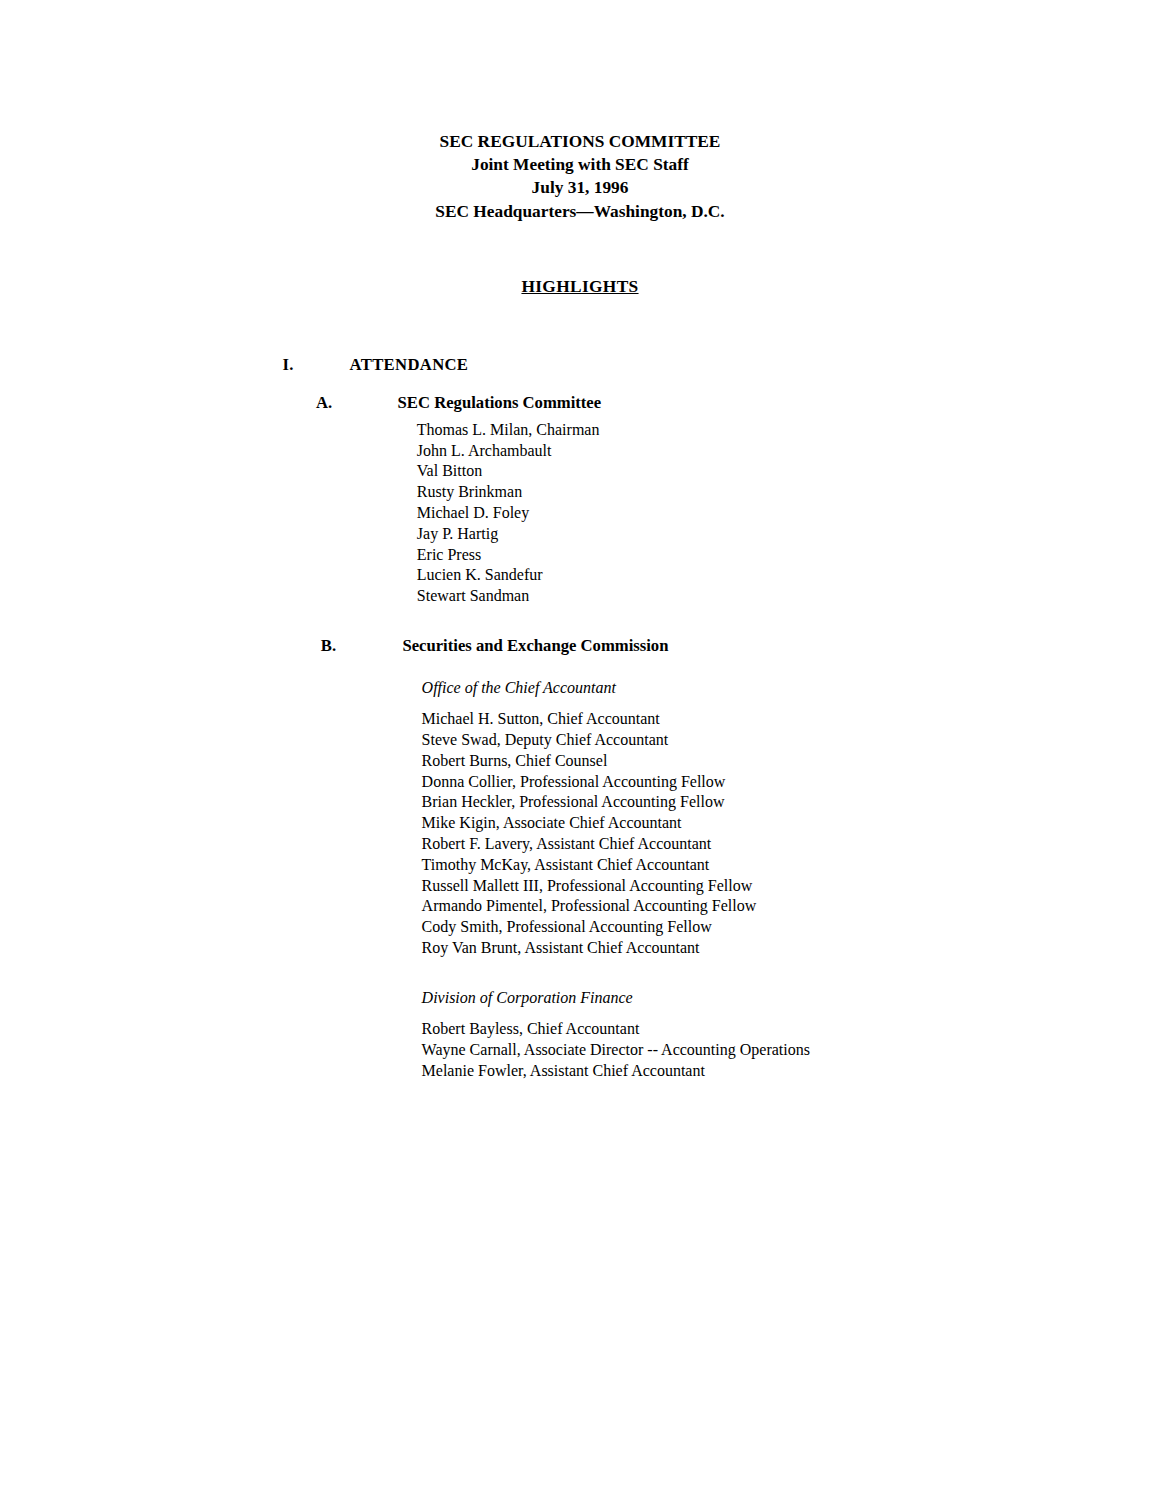SEC REGULATIONS COMMITTEE Joint Meeting with SEC Staff July 31, 1996 SEC Headquarters—Washington, D.C.
HIGHLIGHTS
I. ATTENDANCE
A. SEC Regulations Committee
Thomas L. Milan, Chairman
John L. Archambault
Val Bitton
Rusty Brinkman
Michael D. Foley
Jay P. Hartig
Eric Press
Lucien K. Sandefur
Stewart Sandman
B. Securities and Exchange Commission
Office of the Chief Accountant
Michael H. Sutton, Chief Accountant
Steve Swad, Deputy Chief Accountant
Robert Burns, Chief Counsel
Donna Collier, Professional Accounting Fellow
Brian Heckler, Professional Accounting Fellow
Mike Kigin, Associate Chief Accountant
Robert F. Lavery, Assistant Chief Accountant
Timothy McKay, Assistant Chief Accountant
Russell Mallett III, Professional Accounting Fellow
Armando Pimentel, Professional Accounting Fellow
Cody Smith, Professional Accounting Fellow
Roy Van Brunt, Assistant Chief Accountant
Division of Corporation Finance
Robert Bayless, Chief Accountant
Wayne Carnall, Associate Director -- Accounting Operations
Melanie Fowler, Assistant Chief Accountant